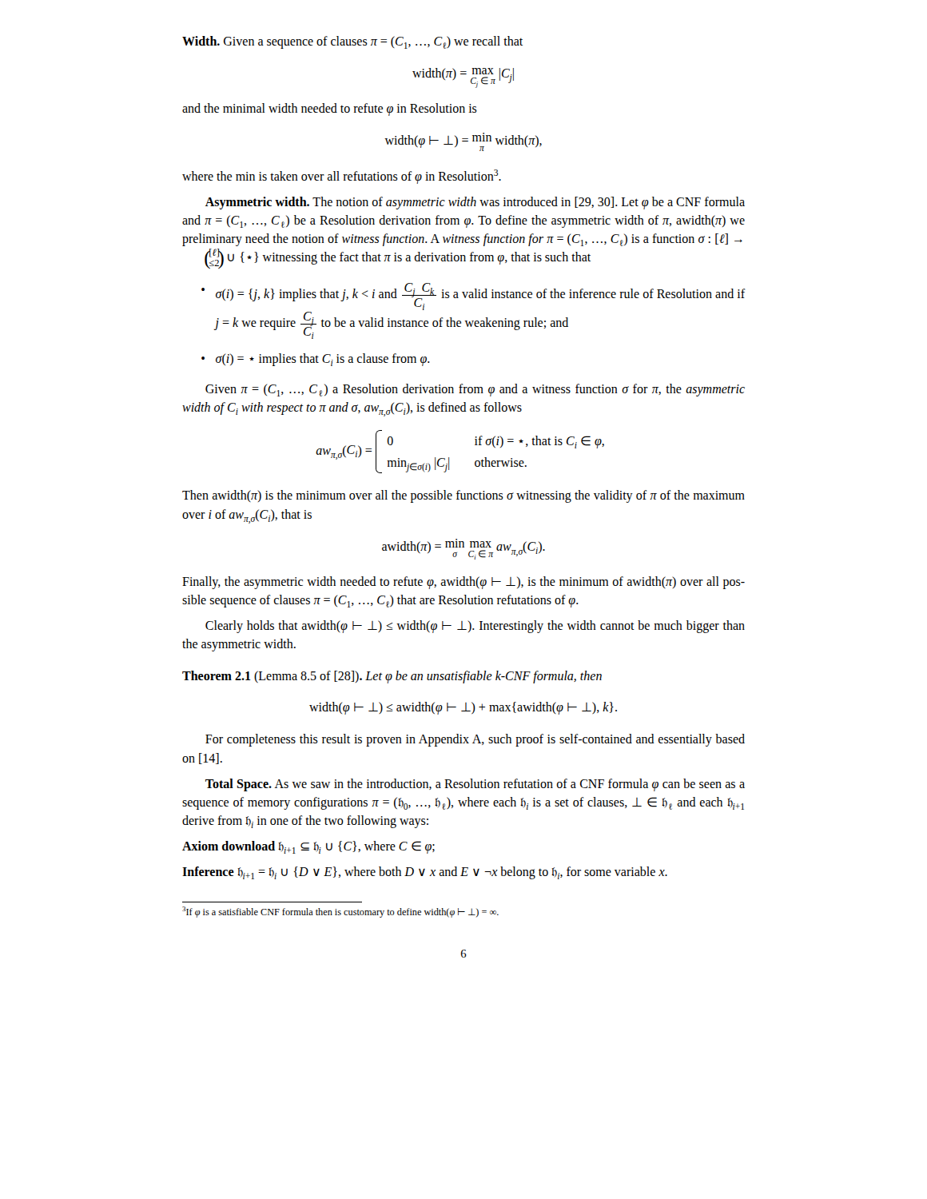Width. Given a sequence of clauses π = (C1, …, Cℓ) we recall that
width(π) = max Cj ∈ π |Cj|
and the minimal width needed to refute φ in Resolution is
width(φ ⊢ ⊥) = min π width(π),
where the min is taken over all refutations of φ in Resolution3.
Asymmetric width. The notion of asymmetric width was introduced in [29, 30]. Let φ be a CNF formula and π = (C1, …, Cℓ) be a Resolution derivation from φ. To define the asymmetric width of π, awidth(π) we preliminary need the notion of witness function. A witness function for π = (C1, …, Cℓ) is a function σ : [ℓ] → [ℓ]≤2 ∪ {⋆} witnessing the fact that π is a derivation from φ, that is such that
σ(i) = {j, k} implies that j, k < i and Cj Ck Ci is a valid instance of the inference rule of Resolution and if j = k we require Cj Ci to be a valid instance of the weakening rule; and
σ(i) = ⋆ implies that Ci is a clause from φ.
Given π = (C1, …, Cℓ) a Resolution derivation from φ and a witness function σ for π, the asymmetric width of Ci with respect to π and σ, awπ,σ(Ci), is defined as follows
awπ,σ(Ci) =
| 0 | if σ ( i ) = ⋆, that is C i ∈ φ , |
| min j ∈ σ ( i ) / C j / | otherwise. |
Then awidth(π) is the minimum over all the possible functions σ witnessing the validity of π of the maximum over i of awπ,σ(Ci), that is
awidth(π) = min σ max Ci ∈ π awπ,σ(Ci).
Finally, the asymmetric width needed to refute φ, awidth(φ ⊢ ⊥), is the minimum of awidth(π) over all possible sequence of clauses π = (C1, …, Cℓ) that are Resolution refutations of φ.
Clearly holds that awidth(φ ⊢ ⊥) ≤ width(φ ⊢ ⊥). Interestingly the width cannot be much bigger than the asymmetric width.
Theorem 2.1 (Lemma 8.5 of [28]). Let φ be an unsatisfiable k-CNF formula, then
width(φ ⊢ ⊥) ≤ awidth(φ ⊢ ⊥) + max{awidth(φ ⊢ ⊥), k}.
For completeness this result is proven in Appendix A, such proof is self-contained and essentially based on [14].
Total Space. As we saw in the introduction, a Resolution refutation of a CNF formula φ can be seen as a sequence of memory configurations π = (𝔥0, …, 𝔥ℓ), where each 𝔥i is a set of clauses, ⊥ ∈ 𝔥ℓ and each 𝔥i+1 derive from 𝔥i in one of the two following ways:
Axiom download 𝔥i+1 ⊆ 𝔥i ∪ {C}, where C ∈ φ;
Inference 𝔥i+1 = 𝔥i ∪ {D ∨ E}, where both D ∨ x and E ∨ ¬x belong to 𝔥i, for some variable x.
3If φ is a satisfiable CNF formula then is customary to define width(φ ⊢ ⊥) = ∞.
6